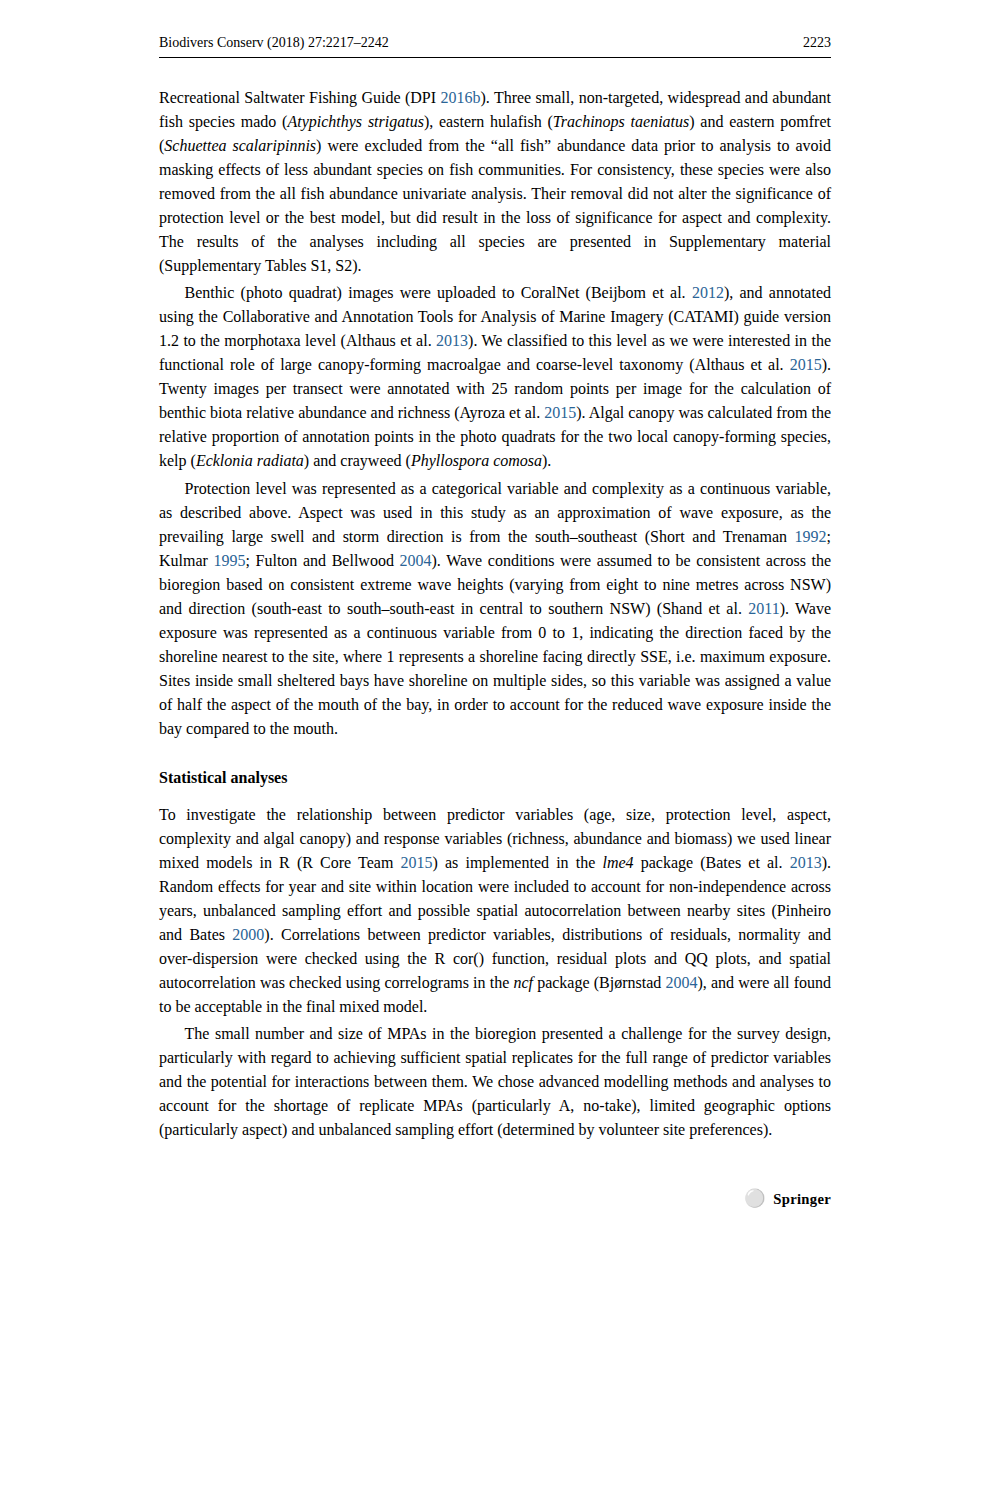Biodivers Conserv (2018) 27:2217–2242 2223
Recreational Saltwater Fishing Guide (DPI 2016b). Three small, non-targeted, widespread and abundant fish species mado (Atypichthys strigatus), eastern hulafish (Trachinops taeniatus) and eastern pomfret (Schuettea scalaripinnis) were excluded from the “all fish” abundance data prior to analysis to avoid masking effects of less abundant species on fish communities. For consistency, these species were also removed from the all fish abundance univariate analysis. Their removal did not alter the significance of protection level or the best model, but did result in the loss of significance for aspect and complexity. The results of the analyses including all species are presented in Supplementary material (Supplementary Tables S1, S2).
Benthic (photo quadrat) images were uploaded to CoralNet (Beijbom et al. 2012), and annotated using the Collaborative and Annotation Tools for Analysis of Marine Imagery (CATAMI) guide version 1.2 to the morphotaxa level (Althaus et al. 2013). We classified to this level as we were interested in the functional role of large canopy-forming macroalgae and coarse-level taxonomy (Althaus et al. 2015). Twenty images per transect were annotated with 25 random points per image for the calculation of benthic biota relative abundance and richness (Ayroza et al. 2015). Algal canopy was calculated from the relative proportion of annotation points in the photo quadrats for the two local canopy-forming species, kelp (Ecklonia radiata) and crayweed (Phyllospora comosa).
Protection level was represented as a categorical variable and complexity as a continuous variable, as described above. Aspect was used in this study as an approximation of wave exposure, as the prevailing large swell and storm direction is from the south–southeast (Short and Trenaman 1992; Kulmar 1995; Fulton and Bellwood 2004). Wave conditions were assumed to be consistent across the bioregion based on consistent extreme wave heights (varying from eight to nine metres across NSW) and direction (south-east to south–south-east in central to southern NSW) (Shand et al. 2011). Wave exposure was represented as a continuous variable from 0 to 1, indicating the direction faced by the shoreline nearest to the site, where 1 represents a shoreline facing directly SSE, i.e. maximum exposure. Sites inside small sheltered bays have shoreline on multiple sides, so this variable was assigned a value of half the aspect of the mouth of the bay, in order to account for the reduced wave exposure inside the bay compared to the mouth.
Statistical analyses
To investigate the relationship between predictor variables (age, size, protection level, aspect, complexity and algal canopy) and response variables (richness, abundance and biomass) we used linear mixed models in R (R Core Team 2015) as implemented in the lme4 package (Bates et al. 2013). Random effects for year and site within location were included to account for non-independence across years, unbalanced sampling effort and possible spatial autocorrelation between nearby sites (Pinheiro and Bates 2000). Correlations between predictor variables, distributions of residuals, normality and over-dispersion were checked using the R cor() function, residual plots and QQ plots, and spatial autocorrelation was checked using correlograms in the ncf package (Bjørnstad 2004), and were all found to be acceptable in the final mixed model.
The small number and size of MPAs in the bioregion presented a challenge for the survey design, particularly with regard to achieving sufficient spatial replicates for the full range of predictor variables and the potential for interactions between them. We chose advanced modelling methods and analyses to account for the shortage of replicate MPAs (particularly A, no-take), limited geographic options (particularly aspect) and unbalanced sampling effort (determined by volunteer site preferences).
⚪Springer